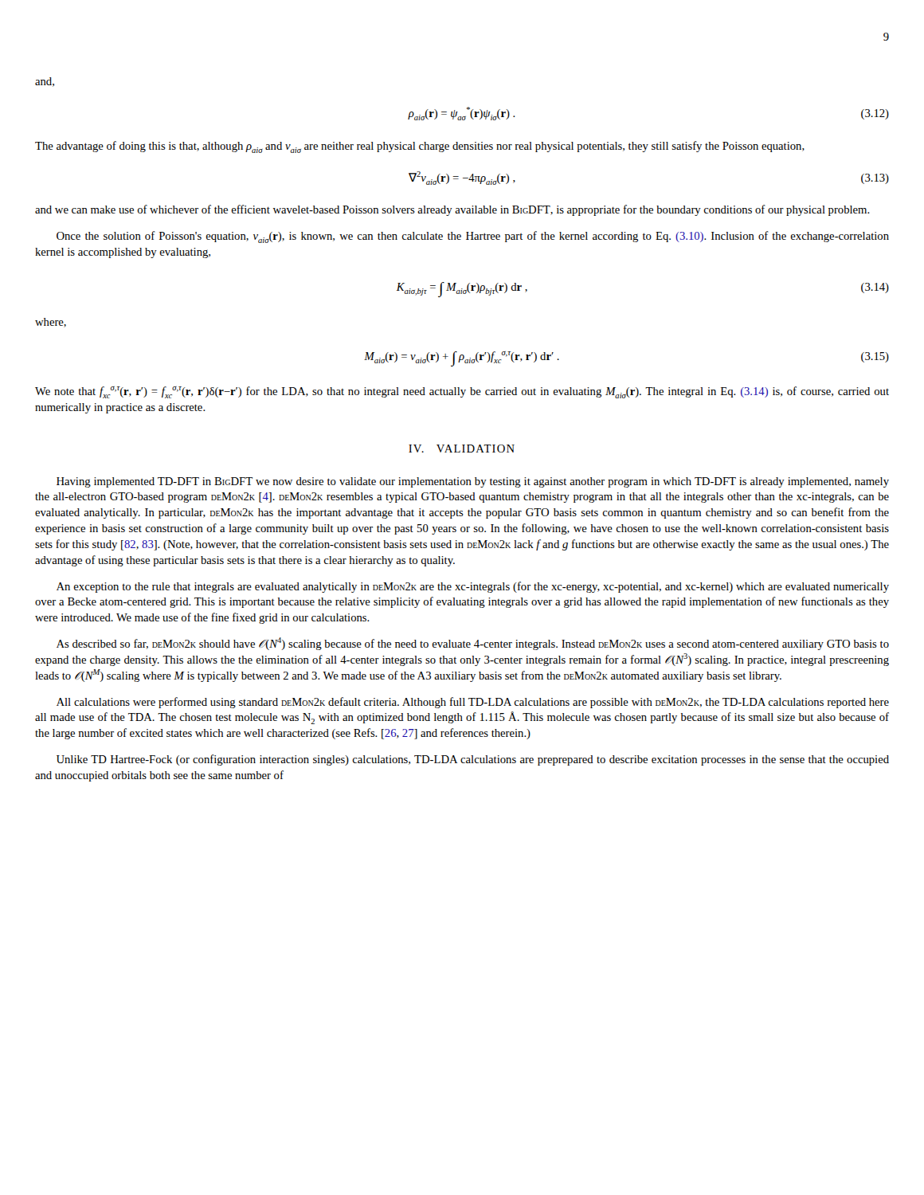9
and,
ρaiσ(r) = ψaσ*(r)ψiσ(r) . (3.12)
The advantage of doing this is that, although ρaiσ and vaiσ are neither real physical charge densities nor real physical potentials, they still satisfy the Poisson equation,
∇2vaiσ(r) = −4πρaiσ(r) , (3.13)
and we can make use of whichever of the efficient wavelet-based Poisson solvers already available in BigDFT, is appropriate for the boundary conditions of our physical problem.
Once the solution of Poisson's equation, vaiσ(r), is known, we can then calculate the Hartree part of the kernel according to Eq. (3.10). Inclusion of the exchange-correlation kernel is accomplished by evaluating,
Kaiσ,bjτ = ∫ Maiσ(r)ρbjτ(r) dr , (3.14)
where,
Maiσ(r) = vaiσ(r) + ∫ ρaiσ(r′)fxcσ,τ(r, r′) dr′ . (3.15)
We note that fxcσ,τ(r, r′) = fxcσ,τ(r, r′)δ(r−r′) for the LDA, so that no integral need actually be carried out in evaluating Maiσ(r). The integral in Eq. (3.14) is, of course, carried out numerically in practice as a discrete.
IV. VALIDATION
Having implemented TD-DFT in BigDFT we now desire to validate our implementation by testing it against another program in which TD-DFT is already implemented, namely the all-electron GTO-based program deMon2k [4]. deMon2k resembles a typical GTO-based quantum chemistry program in that all the integrals other than the xc-integrals, can be evaluated analytically. In particular, deMon2k has the important advantage that it accepts the popular GTO basis sets common in quantum chemistry and so can benefit from the experience in basis set construction of a large community built up over the past 50 years or so. In the following, we have chosen to use the well-known correlation-consistent basis sets for this study [82, 83]. (Note, however, that the correlation-consistent basis sets used in deMon2k lack f and g functions but are otherwise exactly the same as the usual ones.) The advantage of using these particular basis sets is that there is a clear hierarchy as to quality.
An exception to the rule that integrals are evaluated analytically in deMon2k are the xc-integrals (for the xc-energy, xc-potential, and xc-kernel) which are evaluated numerically over a Becke atom-centered grid. This is important because the relative simplicity of evaluating integrals over a grid has allowed the rapid implementation of new functionals as they were introduced. We made use of the fine fixed grid in our calculations.
As described so far, deMon2k should have 𝒪(N4) scaling because of the need to evaluate 4-center integrals. Instead deMon2k uses a second atom-centered auxiliary GTO basis to expand the charge density. This allows the the elimination of all 4-center integrals so that only 3-center integrals remain for a formal 𝒪(N3) scaling. In practice, integral prescreening leads to 𝒪(NM) scaling where M is typically between 2 and 3. We made use of the A3 auxiliary basis set from the deMon2k automated auxiliary basis set library.
All calculations were performed using standard deMon2k default criteria. Although full TD-LDA calculations are possible with deMon2k, the TD-LDA calculations reported here all made use of the TDA. The chosen test molecule was N2 with an optimized bond length of 1.115 Å. This molecule was chosen partly because of its small size but also because of the large number of excited states which are well characterized (see Refs. [26, 27] and references therein.)
Unlike TD Hartree-Fock (or configuration interaction singles) calculations, TD-LDA calculations are preprepared to describe excitation processes in the sense that the occupied and unoccupied orbitals both see the same number of